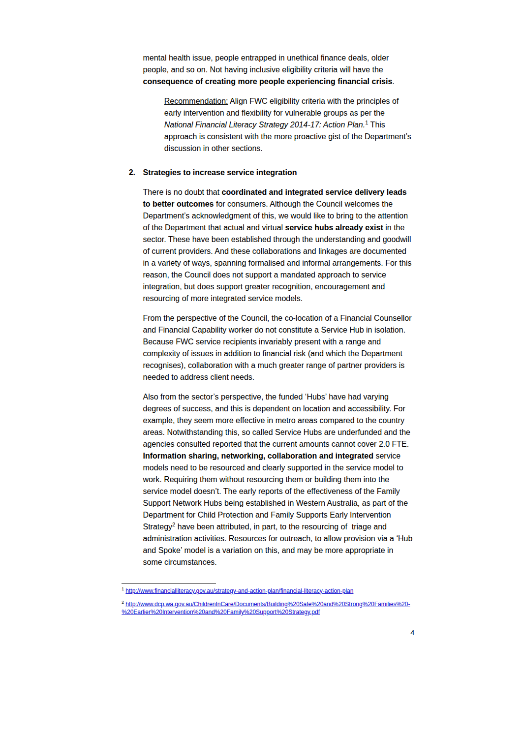mental health issue, people entrapped in unethical finance deals, older people, and so on. Not having inclusive eligibility criteria will have the consequence of creating more people experiencing financial crisis.
Recommendation: Align FWC eligibility criteria with the principles of early intervention and flexibility for vulnerable groups as per the National Financial Literacy Strategy 2014-17: Action Plan.1 This approach is consistent with the more proactive gist of the Department’s discussion in other sections.
2.
Strategies to increase service integration
There is no doubt that coordinated and integrated service delivery leads to better outcomes for consumers. Although the Council welcomes the Department’s acknowledgment of this, we would like to bring to the attention of the Department that actual and virtual service hubs already exist in the sector. These have been established through the understanding and goodwill of current providers. And these collaborations and linkages are documented in a variety of ways, spanning formalised and informal arrangements. For this reason, the Council does not support a mandated approach to service integration, but does support greater recognition, encouragement and resourcing of more integrated service models.
From the perspective of the Council, the co-location of a Financial Counsellor and Financial Capability worker do not constitute a Service Hub in isolation. Because FWC service recipients invariably present with a range and complexity of issues in addition to financial risk (and which the Department recognises), collaboration with a much greater range of partner providers is needed to address client needs.
Also from the sector’s perspective, the funded ‘Hubs’ have had varying degrees of success, and this is dependent on location and accessibility. For example, they seem more effective in metro areas compared to the country areas. Notwithstanding this, so called Service Hubs are underfunded and the agencies consulted reported that the current amounts cannot cover 2.0 FTE. Information sharing, networking, collaboration and integrated service models need to be resourced and clearly supported in the service model to work. Requiring them without resourcing them or building them into the service model doesn’t. The early reports of the effectiveness of the Family Support Network Hubs being established in Western Australia, as part of the Department for Child Protection and Family Supports Early Intervention Strategy2 have been attributed, in part, to the resourcing of triage and administration activities. Resources for outreach, to allow provision via a ‘Hub and Spoke’ model is a variation on this, and may be more appropriate in some circumstances.
1 http://www.financialliteracy.gov.au/strategy-and-action-plan/financial-literacy-action-plan
2 http://www.dcp.wa.gov.au/ChildrenInCare/Documents/Building%20Safe%20and%20Strong%20Families%20-%20Earlier%20Intervention%20and%20Family%20Support%20Strategy.pdf
4